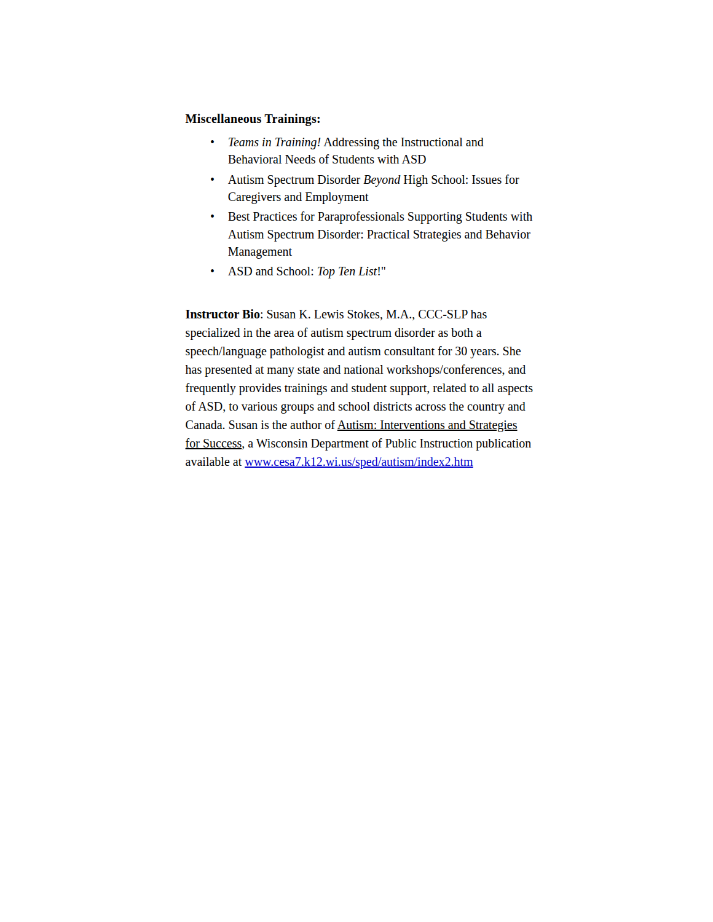Miscellaneous Trainings:
Teams in Training! Addressing the Instructional and Behavioral Needs of Students with ASD
Autism Spectrum Disorder Beyond High School: Issues for Caregivers and Employment
Best Practices for Paraprofessionals Supporting Students with Autism Spectrum Disorder: Practical Strategies and Behavior Management
ASD and School: Top Ten List!"
Instructor Bio: Susan K. Lewis Stokes, M.A., CCC-SLP has specialized in the area of autism spectrum disorder as both a speech/language pathologist and autism consultant for 30 years. She has presented at many state and national workshops/conferences, and frequently provides trainings and student support, related to all aspects of ASD, to various groups and school districts across the country and Canada. Susan is the author of Autism: Interventions and Strategies for Success, a Wisconsin Department of Public Instruction publication available at www.cesa7.k12.wi.us/sped/autism/index2.htm